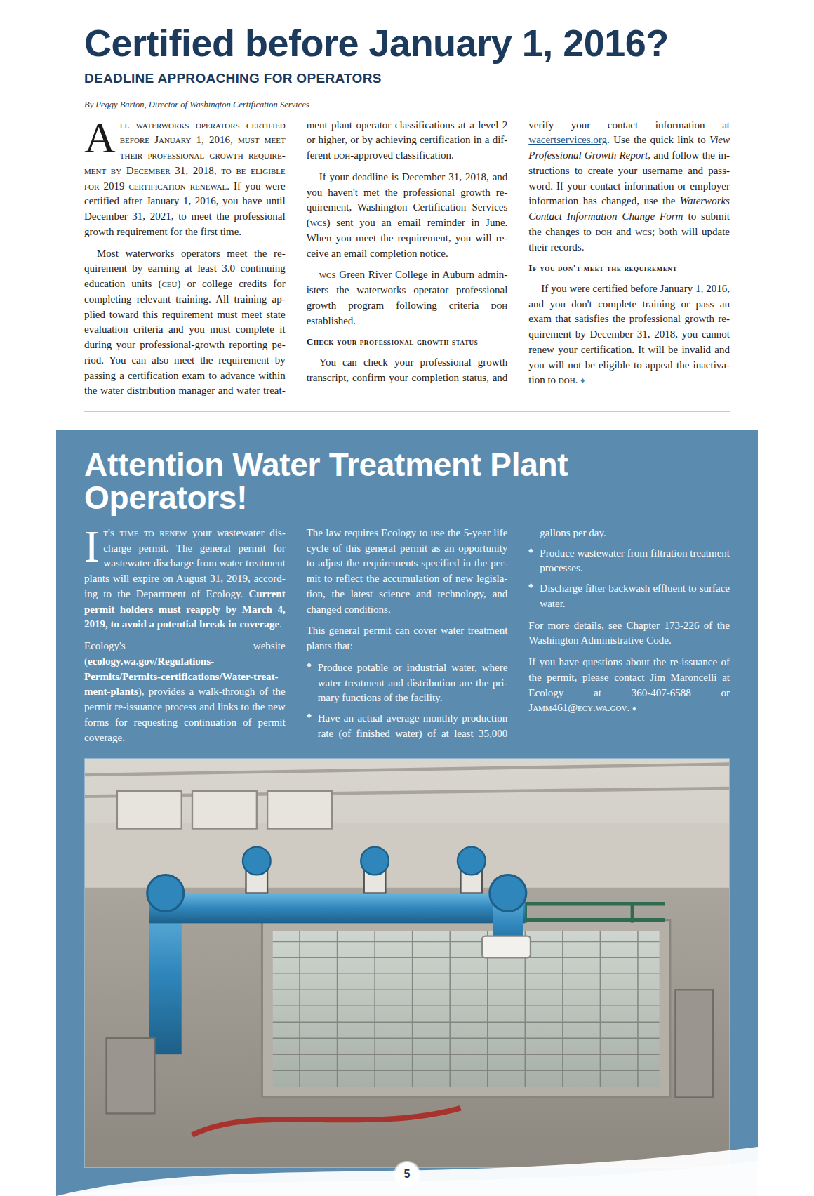Certified before January 1, 2016?
Deadline Approaching for Operators
By Peggy Barton, Director of Washington Certification Services
All waterworks operators certified before January 1, 2016, must meet their professional growth requirement by December 31, 2018, to be eligible for 2019 certification renewal. If you were certified after January 1, 2016, you have until December 31, 2021, to meet the professional growth requirement for the first time.
Most waterworks operators meet the requirement by earning at least 3.0 continuing education units (ceu) or college credits for completing relevant training. All training applied toward this requirement must meet state evaluation criteria and you must complete it during your professional-growth reporting period. You can also meet the requirement by passing a certification exam to advance within the water distribution manager and water treatment plant operator classifications at a level 2 or higher, or by achieving certification in a different doh-approved classification.
If your deadline is December 31, 2018, and you haven't met the professional growth requirement, Washington Certification Services (wcs) sent you an email reminder in June. When you meet the requirement, you will receive an email completion notice.
wcs Green River College in Auburn administers the waterworks operator professional growth program following criteria doh established.
Check your professional growth status
You can check your professional growth transcript, confirm your completion status, and verify your contact information at wacertservices.org. Use the quick link to View Professional Growth Report, and follow the instructions to create your username and password. If your contact information or employer information has changed, use the Waterworks Contact Information Change Form to submit the changes to doh and wcs; both will update their records.
If you don't meet the requirement
If you were certified before January 1, 2016, and you don't complete training or pass an exam that satisfies the professional growth requirement by December 31, 2018, you cannot renew your certification. It will be invalid and you will not be eligible to appeal the inactivation to doh. ♦
Attention Water Treatment Plant Operators!
It's time to renew your wastewater discharge permit. The general permit for wastewater discharge from water treatment plants will expire on August 31, 2019, according to the Department of Ecology. Current permit holders must reapply by March 4, 2019, to avoid a potential break in coverage.
Ecology's website (ecology.wa.gov/Regulations-Permits/Permits-certifications/Water-treatment-plants), provides a walk-through of the permit re-issuance process and links to the new forms for requesting continuation of permit coverage.
The law requires Ecology to use the 5-year life cycle of this general permit as an opportunity to adjust the requirements specified in the permit to reflect the accumulation of new legislation, the latest science and technology, and changed conditions.
This general permit can cover water treatment plants that:
Produce potable or industrial water, where water treatment and distribution are the primary functions of the facility.
Have an actual average monthly production rate (of finished water) of at least 35,000 gallons per day.
Produce wastewater from filtration treatment processes.
Discharge filter backwash effluent to surface water.
For more details, see Chapter 173-226 of the Washington Administrative Code.
If you have questions about the re-issuance of the permit, please contact Jim Maroncelli at Ecology at 360-407-6588 or Jamm461@ecy.wa.gov. ♦
5